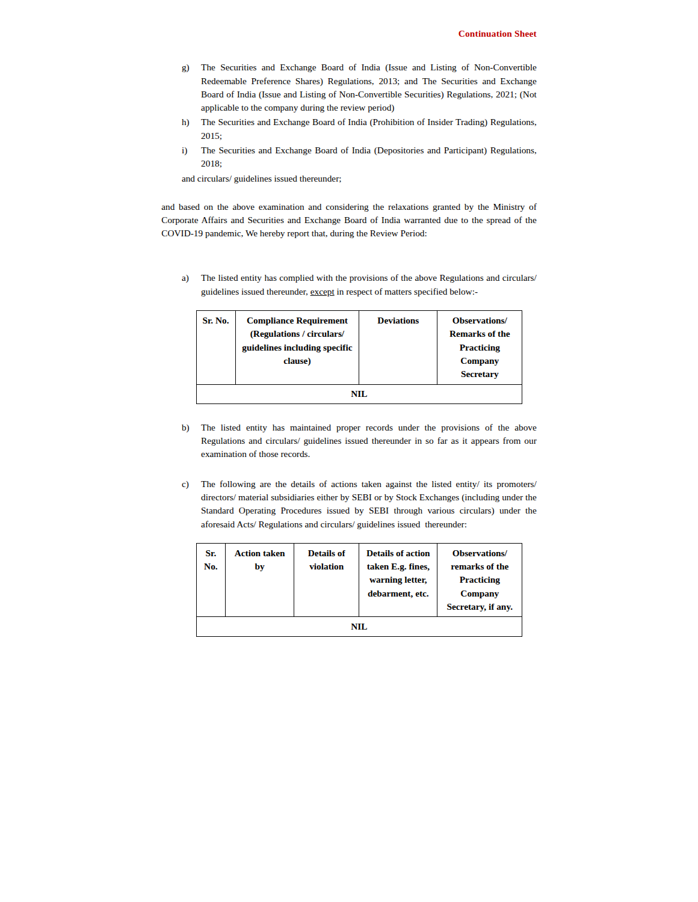Continuation Sheet
g) The Securities and Exchange Board of India (Issue and Listing of Non-Convertible Redeemable Preference Shares) Regulations, 2013; and The Securities and Exchange Board of India (Issue and Listing of Non-Convertible Securities) Regulations, 2021; (Not applicable to the company during the review period)
h) The Securities and Exchange Board of India (Prohibition of Insider Trading) Regulations, 2015;
i) The Securities and Exchange Board of India (Depositories and Participant) Regulations, 2018;
and circulars/ guidelines issued thereunder;
and based on the above examination and considering the relaxations granted by the Ministry of Corporate Affairs and Securities and Exchange Board of India warranted due to the spread of the COVID-19 pandemic, We hereby report that, during the Review Period:
a) The listed entity has complied with the provisions of the above Regulations and circulars/ guidelines issued thereunder, except in respect of matters specified below:-
| Sr. No. | Compliance Requirement (Regulations / circulars/ guidelines including specific clause) | Deviations | Observations/ Remarks of the Practicing Company Secretary |
| --- | --- | --- | --- |
| NIL |
b) The listed entity has maintained proper records under the provisions of the above Regulations and circulars/ guidelines issued thereunder in so far as it appears from our examination of those records.
c) The following are the details of actions taken against the listed entity/ its promoters/ directors/ material subsidiaries either by SEBI or by Stock Exchanges (including under the Standard Operating Procedures issued by SEBI through various circulars) under the aforesaid Acts/ Regulations and circulars/ guidelines issued thereunder:
| Sr. No. | Action taken by | Details of violation | Details of action taken E.g. fines, warning letter, debarment, etc. | Observations/ remarks of the Practicing Company Secretary, if any. |
| --- | --- | --- | --- | --- |
| NIL |